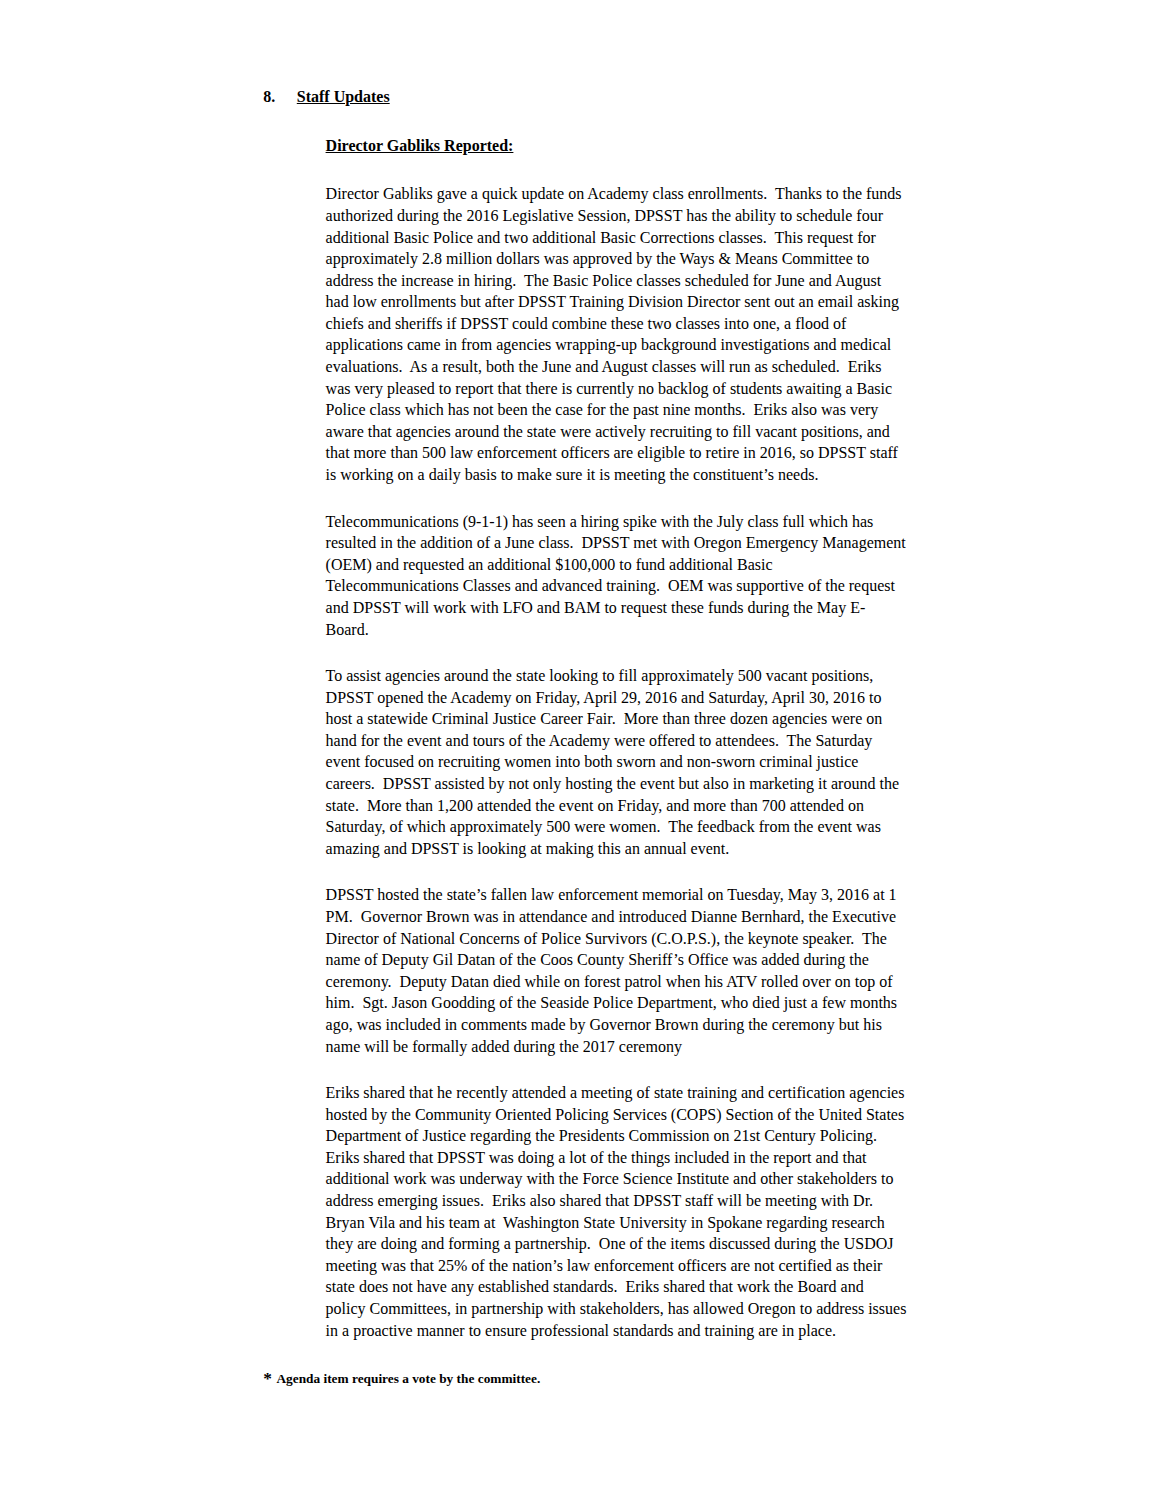8.
Staff Updates
Director Gabliks Reported:
Director Gabliks gave a quick update on Academy class enrollments. Thanks to the funds authorized during the 2016 Legislative Session, DPSST has the ability to schedule four additional Basic Police and two additional Basic Corrections classes. This request for approximately 2.8 million dollars was approved by the Ways & Means Committee to address the increase in hiring. The Basic Police classes scheduled for June and August had low enrollments but after DPSST Training Division Director sent out an email asking chiefs and sheriffs if DPSST could combine these two classes into one, a flood of applications came in from agencies wrapping-up background investigations and medical evaluations. As a result, both the June and August classes will run as scheduled. Eriks was very pleased to report that there is currently no backlog of students awaiting a Basic Police class which has not been the case for the past nine months. Eriks also was very aware that agencies around the state were actively recruiting to fill vacant positions, and that more than 500 law enforcement officers are eligible to retire in 2016, so DPSST staff is working on a daily basis to make sure it is meeting the constituent’s needs.
Telecommunications (9-1-1) has seen a hiring spike with the July class full which has resulted in the addition of a June class. DPSST met with Oregon Emergency Management (OEM) and requested an additional $100,000 to fund additional Basic Telecommunications Classes and advanced training. OEM was supportive of the request and DPSST will work with LFO and BAM to request these funds during the May E-Board.
To assist agencies around the state looking to fill approximately 500 vacant positions, DPSST opened the Academy on Friday, April 29, 2016 and Saturday, April 30, 2016 to host a statewide Criminal Justice Career Fair. More than three dozen agencies were on hand for the event and tours of the Academy were offered to attendees. The Saturday event focused on recruiting women into both sworn and non-sworn criminal justice careers. DPSST assisted by not only hosting the event but also in marketing it around the state. More than 1,200 attended the event on Friday, and more than 700 attended on Saturday, of which approximately 500 were women. The feedback from the event was amazing and DPSST is looking at making this an annual event.
DPSST hosted the state’s fallen law enforcement memorial on Tuesday, May 3, 2016 at 1 PM. Governor Brown was in attendance and introduced Dianne Bernhard, the Executive Director of National Concerns of Police Survivors (C.O.P.S.), the keynote speaker. The name of Deputy Gil Datan of the Coos County Sheriff’s Office was added during the ceremony. Deputy Datan died while on forest patrol when his ATV rolled over on top of him. Sgt. Jason Goodding of the Seaside Police Department, who died just a few months ago, was included in comments made by Governor Brown during the ceremony but his name will be formally added during the 2017 ceremony
Eriks shared that he recently attended a meeting of state training and certification agencies hosted by the Community Oriented Policing Services (COPS) Section of the United States Department of Justice regarding the Presidents Commission on 21st Century Policing. Eriks shared that DPSST was doing a lot of the things included in the report and that additional work was underway with the Force Science Institute and other stakeholders to address emerging issues. Eriks also shared that DPSST staff will be meeting with Dr. Bryan Vila and his team at Washington State University in Spokane regarding research they are doing and forming a partnership. One of the items discussed during the USDOJ meeting was that 25% of the nation’s law enforcement officers are not certified as their state does not have any established standards. Eriks shared that work the Board and policy Committees, in partnership with stakeholders, has allowed Oregon to address issues in a proactive manner to ensure professional standards and training are in place.
* Agenda item requires a vote by the committee.